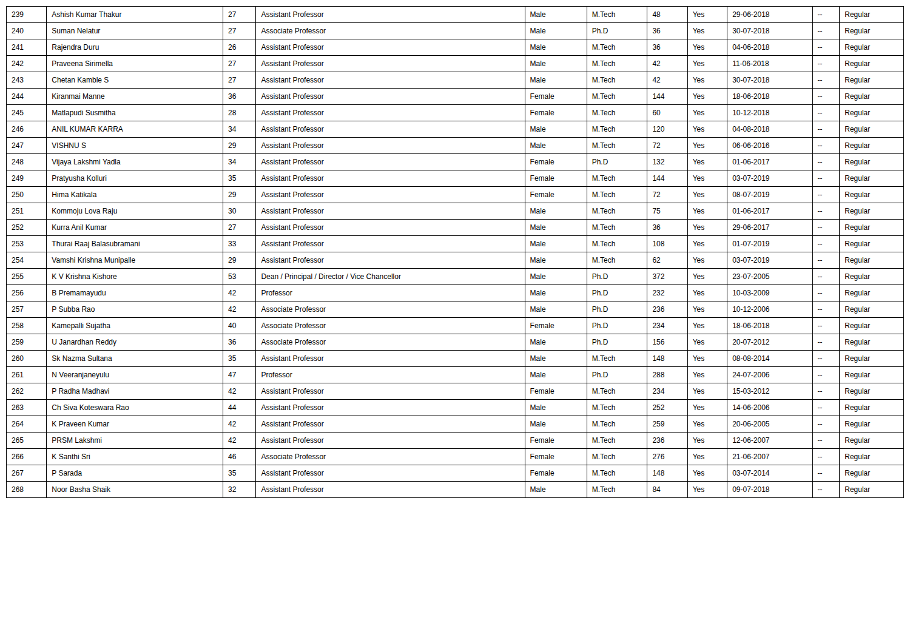| 239 | Ashish Kumar Thakur | 27 | Assistant Professor | Male | M.Tech | 48 | Yes | 29-06-2018 | -- | Regular |
| 240 | Suman Nelatur | 27 | Associate Professor | Male | Ph.D | 36 | Yes | 30-07-2018 | -- | Regular |
| 241 | Rajendra Duru | 26 | Assistant Professor | Male | M.Tech | 36 | Yes | 04-06-2018 | -- | Regular |
| 242 | Praveena Sirimella | 27 | Assistant Professor | Male | M.Tech | 42 | Yes | 11-06-2018 | -- | Regular |
| 243 | Chetan Kamble S | 27 | Assistant Professor | Male | M.Tech | 42 | Yes | 30-07-2018 | -- | Regular |
| 244 | Kiranmai Manne | 36 | Assistant Professor | Female | M.Tech | 144 | Yes | 18-06-2018 | -- | Regular |
| 245 | Matlapudi Susmitha | 28 | Assistant Professor | Female | M.Tech | 60 | Yes | 10-12-2018 | -- | Regular |
| 246 | ANIL KUMAR KARRA | 34 | Assistant Professor | Male | M.Tech | 120 | Yes | 04-08-2018 | -- | Regular |
| 247 | VISHNU S | 29 | Assistant Professor | Male | M.Tech | 72 | Yes | 06-06-2016 | -- | Regular |
| 248 | Vijaya Lakshmi Yadla | 34 | Assistant Professor | Female | Ph.D | 132 | Yes | 01-06-2017 | -- | Regular |
| 249 | Pratyusha Kolluri | 35 | Assistant Professor | Female | M.Tech | 144 | Yes | 03-07-2019 | -- | Regular |
| 250 | Hima Katikala | 29 | Assistant Professor | Female | M.Tech | 72 | Yes | 08-07-2019 | -- | Regular |
| 251 | Kommoju Lova Raju | 30 | Assistant Professor | Male | M.Tech | 75 | Yes | 01-06-2017 | -- | Regular |
| 252 | Kurra Anil Kumar | 27 | Assistant Professor | Male | M.Tech | 36 | Yes | 29-06-2017 | -- | Regular |
| 253 | Thurai Raaj Balasubramani | 33 | Assistant Professor | Male | M.Tech | 108 | Yes | 01-07-2019 | -- | Regular |
| 254 | Vamshi Krishna Munipalle | 29 | Assistant Professor | Male | M.Tech | 62 | Yes | 03-07-2019 | -- | Regular |
| 255 | K V Krishna Kishore | 53 | Dean / Principal / Director / Vice Chancellor | Male | Ph.D | 372 | Yes | 23-07-2005 | -- | Regular |
| 256 | B Premamayudu | 42 | Professor | Male | Ph.D | 232 | Yes | 10-03-2009 | -- | Regular |
| 257 | P Subba Rao | 42 | Associate Professor | Male | Ph.D | 236 | Yes | 10-12-2006 | -- | Regular |
| 258 | Kamepalli Sujatha | 40 | Associate Professor | Female | Ph.D | 234 | Yes | 18-06-2018 | -- | Regular |
| 259 | U Janardhan Reddy | 36 | Associate Professor | Male | Ph.D | 156 | Yes | 20-07-2012 | -- | Regular |
| 260 | Sk Nazma Sultana | 35 | Assistant Professor | Male | M.Tech | 148 | Yes | 08-08-2014 | -- | Regular |
| 261 | N Veeranjaneyulu | 47 | Professor | Male | Ph.D | 288 | Yes | 24-07-2006 | -- | Regular |
| 262 | P Radha Madhavi | 42 | Assistant Professor | Female | M.Tech | 234 | Yes | 15-03-2012 | -- | Regular |
| 263 | Ch Siva Koteswara Rao | 44 | Assistant Professor | Male | M.Tech | 252 | Yes | 14-06-2006 | -- | Regular |
| 264 | K Praveen Kumar | 42 | Assistant Professor | Male | M.Tech | 259 | Yes | 20-06-2005 | -- | Regular |
| 265 | PRSM Lakshmi | 42 | Assistant Professor | Female | M.Tech | 236 | Yes | 12-06-2007 | -- | Regular |
| 266 | K Santhi Sri | 46 | Associate Professor | Female | M.Tech | 276 | Yes | 21-06-2007 | -- | Regular |
| 267 | P Sarada | 35 | Assistant Professor | Female | M.Tech | 148 | Yes | 03-07-2014 | -- | Regular |
| 268 | Noor Basha Shaik | 32 | Assistant Professor | Male | M.Tech | 84 | Yes | 09-07-2018 | -- | Regular |